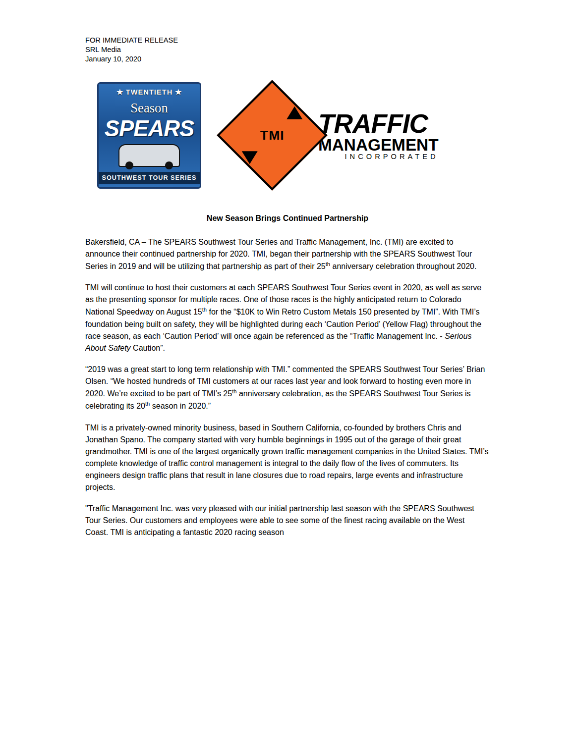FOR IMMEDIATE RELEASE
SRL Media
January 10, 2020
★ TWENTIETH ★
Season
SPEARS
SOUTHWEST TOUR SERIES
TMI
TRAFFIC
MANAGEMENT
INCORPORATED
New Season Brings Continued Partnership
Bakersfield, CA – The SPEARS Southwest Tour Series and Traffic Management, Inc. (TMI) are excited to announce their continued partnership for 2020. TMI, began their partnership with the SPEARS Southwest Tour Series in 2019 and will be utilizing that partnership as part of their 25th anniversary celebration throughout 2020.
TMI will continue to host their customers at each SPEARS Southwest Tour Series event in 2020, as well as serve as the presenting sponsor for multiple races. One of those races is the highly anticipated return to Colorado National Speedway on August 15th for the “$10K to Win Retro Custom Metals 150 presented by TMI”. With TMI’s foundation being built on safety, they will be highlighted during each ‘Caution Period’ (Yellow Flag) throughout the race season, as each ‘Caution Period’ will once again be referenced as the “Traffic Management Inc. - Serious About Safety Caution”.
“2019 was a great start to long term relationship with TMI.” commented the SPEARS Southwest Tour Series’ Brian Olsen. “We hosted hundreds of TMI customers at our races last year and look forward to hosting even more in 2020. We’re excited to be part of TMI’s 25th anniversary celebration, as the SPEARS Southwest Tour Series is celebrating its 20th season in 2020.”
TMI is a privately-owned minority business, based in Southern California, co-founded by brothers Chris and Jonathan Spano. The company started with very humble beginnings in 1995 out of the garage of their great grandmother. TMI is one of the largest organically grown traffic management companies in the United States. TMI’s complete knowledge of traffic control management is integral to the daily flow of the lives of commuters. Its engineers design traffic plans that result in lane closures due to road repairs, large events and infrastructure projects.
"Traffic Management Inc. was very pleased with our initial partnership last season with the SPEARS Southwest Tour Series. Our customers and employees were able to see some of the finest racing available on the West Coast. TMI is anticipating a fantastic 2020 racing season